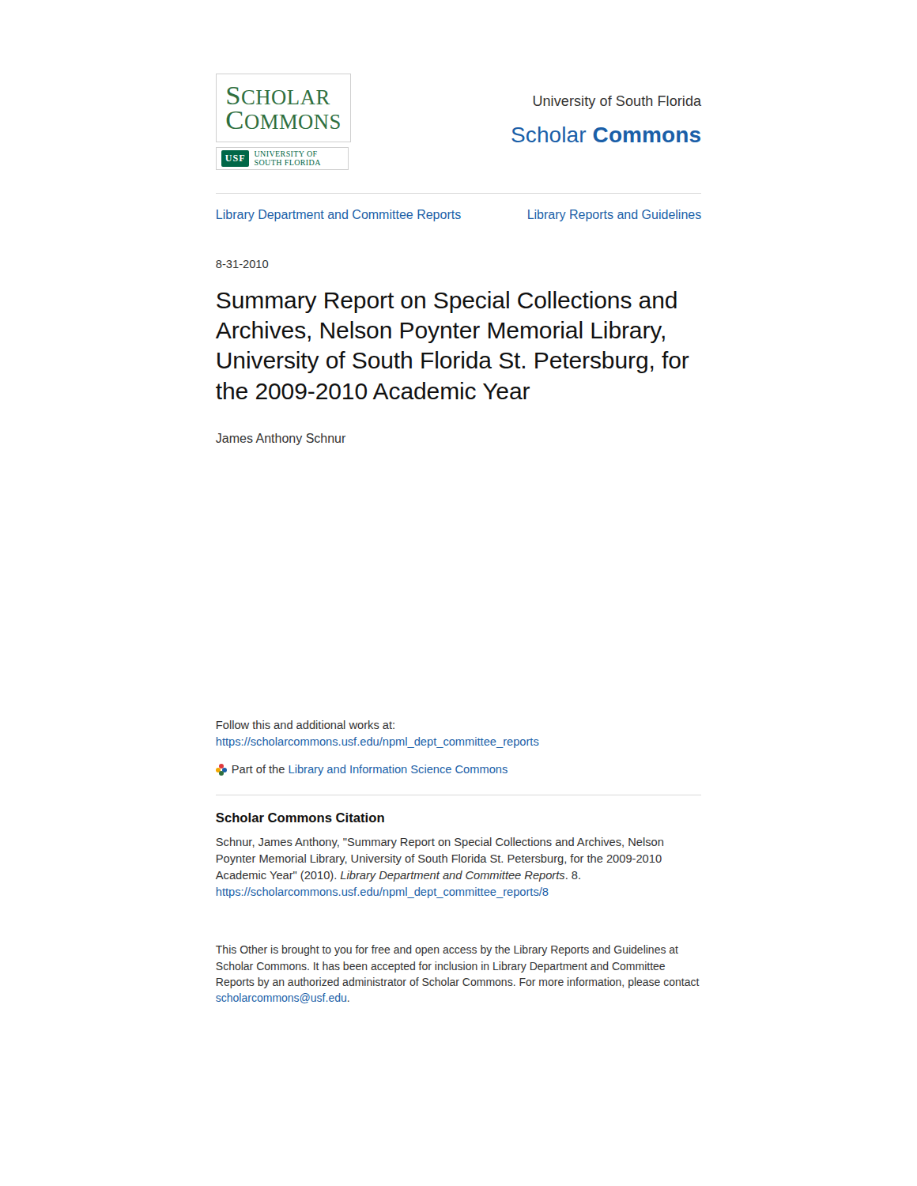SCHOLAR COMMONS
USF University of
South Florida
University of South Florida
Scholar Commons
Library Department and Committee Reports
Library Reports and Guidelines
8-31-2010
Summary Report on Special Collections and Archives, Nelson Poynter Memorial Library, University of South Florida St. Petersburg, for the 2009-2010 Academic Year
James Anthony Schnur
Follow this and additional works at: https://scholarcommons.usf.edu/npml_dept_committee_reports
Part of the Library and Information Science Commons
Scholar Commons Citation
Schnur, James Anthony, "Summary Report on Special Collections and Archives, Nelson Poynter Memorial Library, University of South Florida St. Petersburg, for the 2009-2010 Academic Year" (2010). Library Department and Committee Reports. 8.
https://scholarcommons.usf.edu/npml_dept_committee_reports/8
This Other is brought to you for free and open access by the Library Reports and Guidelines at Scholar Commons. It has been accepted for inclusion in Library Department and Committee Reports by an authorized administrator of Scholar Commons. For more information, please contact scholarcommons@usf.edu.